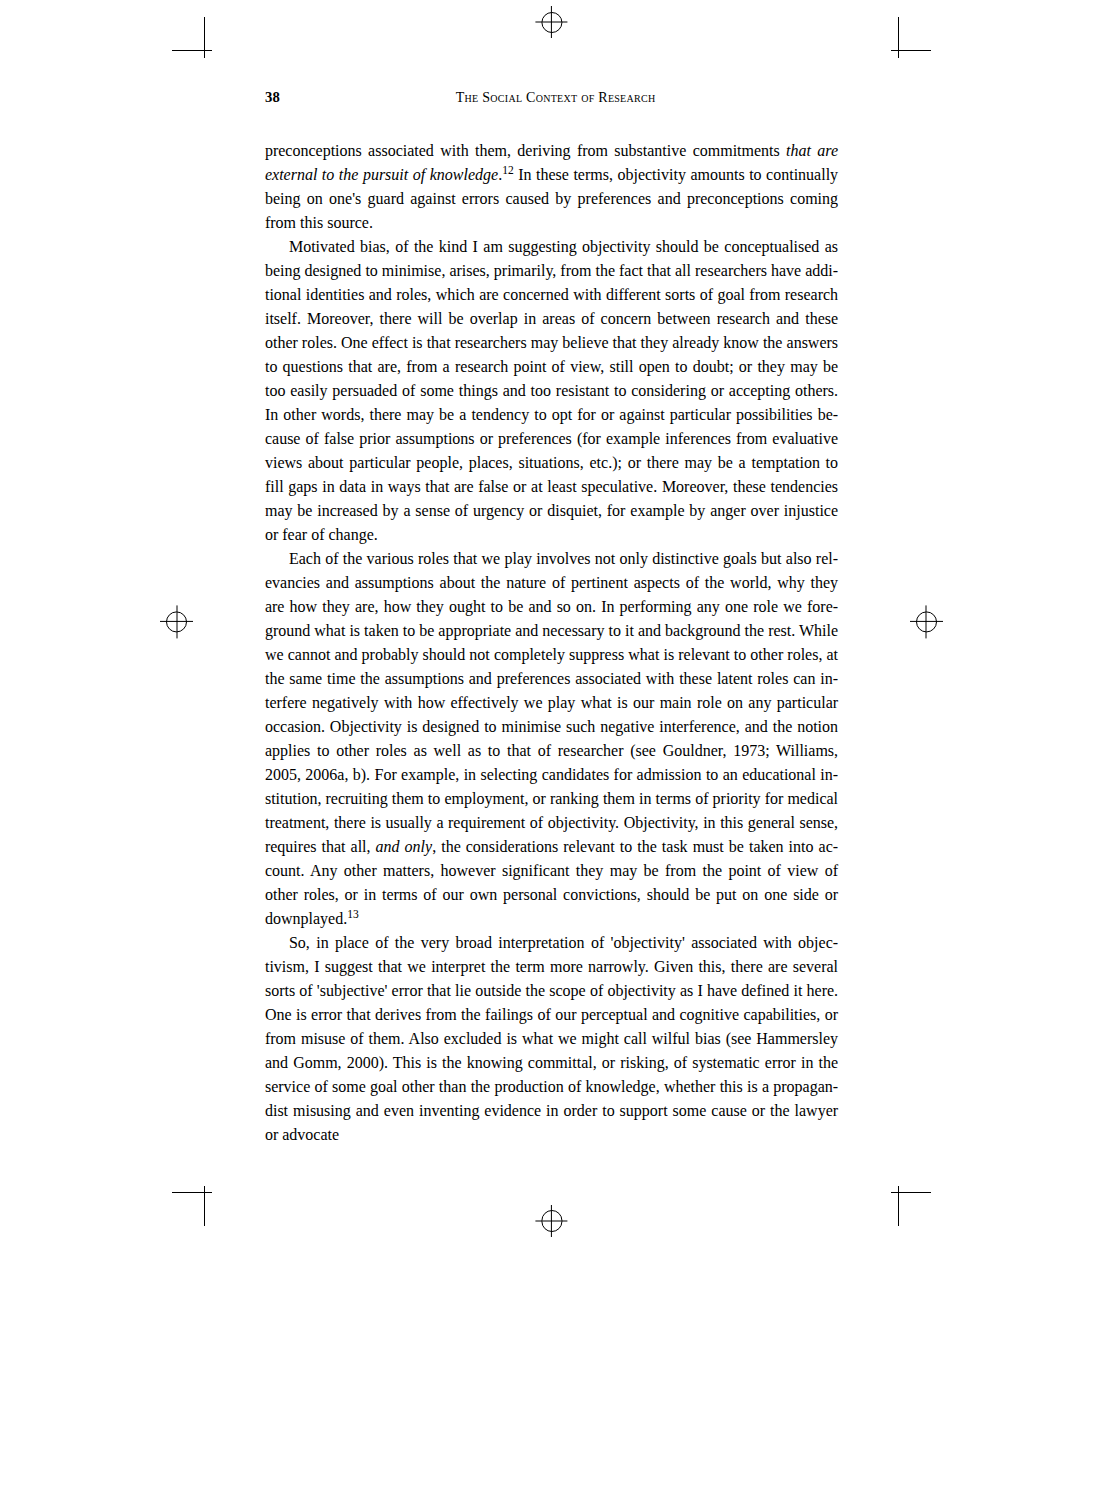38 The Social Context of Research
preconceptions associated with them, deriving from substantive commitments that are external to the pursuit of knowledge.12 In these terms, objectivity amounts to continually being on one's guard against errors caused by preferences and preconceptions coming from this source.
Motivated bias, of the kind I am suggesting objectivity should be conceptualised as being designed to minimise, arises, primarily, from the fact that all researchers have additional identities and roles, which are concerned with different sorts of goal from research itself. Moreover, there will be overlap in areas of concern between research and these other roles. One effect is that researchers may believe that they already know the answers to questions that are, from a research point of view, still open to doubt; or they may be too easily persuaded of some things and too resistant to considering or accepting others. In other words, there may be a tendency to opt for or against particular possibilities because of false prior assumptions or preferences (for example inferences from evaluative views about particular people, places, situations, etc.); or there may be a temptation to fill gaps in data in ways that are false or at least speculative. Moreover, these tendencies may be increased by a sense of urgency or disquiet, for example by anger over injustice or fear of change.
Each of the various roles that we play involves not only distinctive goals but also relevancies and assumptions about the nature of pertinent aspects of the world, why they are how they are, how they ought to be and so on. In performing any one role we foreground what is taken to be appropriate and necessary to it and background the rest. While we cannot and probably should not completely suppress what is relevant to other roles, at the same time the assumptions and preferences associated with these latent roles can interfere negatively with how effectively we play what is our main role on any particular occasion. Objectivity is designed to minimise such negative interference, and the notion applies to other roles as well as to that of researcher (see Gouldner, 1973; Williams, 2005, 2006a, b). For example, in selecting candidates for admission to an educational institution, recruiting them to employment, or ranking them in terms of priority for medical treatment, there is usually a requirement of objectivity. Objectivity, in this general sense, requires that all, and only, the considerations relevant to the task must be taken into account. Any other matters, however significant they may be from the point of view of other roles, or in terms of our own personal convictions, should be put on one side or downplayed.13
So, in place of the very broad interpretation of 'objectivity' associated with objectivism, I suggest that we interpret the term more narrowly. Given this, there are several sorts of 'subjective' error that lie outside the scope of objectivity as I have defined it here. One is error that derives from the failings of our perceptual and cognitive capabilities, or from misuse of them. Also excluded is what we might call wilful bias (see Hammersley and Gomm, 2000). This is the knowing committal, or risking, of systematic error in the service of some goal other than the production of knowledge, whether this is a propagandist misusing and even inventing evidence in order to support some cause or the lawyer or advocate